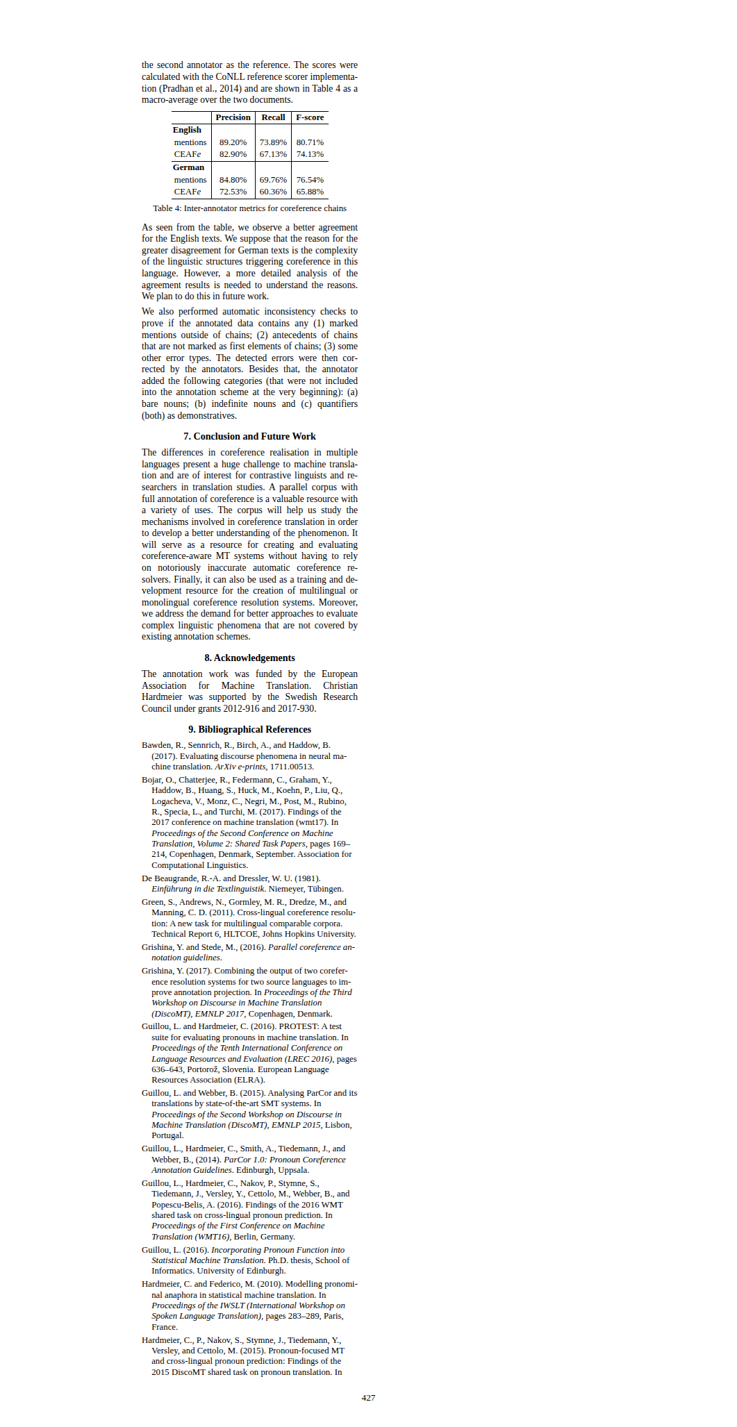the second annotator as the reference. The scores were calculated with the CoNLL reference scorer implementation (Pradhan et al., 2014) and are shown in Table 4 as a macro-average over the two documents.
| | Precision | Recall | F-score |
| --- | --- | --- | --- |
| English | | | |
| mentions | 89.20% | 73.89% | 80.71% |
| CEAF e | 82.90% | 67.13% | 74.13% |
| German | | | |
| mentions | 84.80% | 69.76% | 76.54% |
| CEAF e | 72.53% | 60.36% | 65.88% |
Table 4: Inter-annotator metrics for coreference chains
As seen from the table, we observe a better agreement for the English texts. We suppose that the reason for the greater disagreement for German texts is the complexity of the linguistic structures triggering coreference in this language. However, a more detailed analysis of the agreement results is needed to understand the reasons. We plan to do this in future work.
We also performed automatic inconsistency checks to prove if the annotated data contains any (1) marked mentions outside of chains; (2) antecedents of chains that are not marked as first elements of chains; (3) some other error types. The detected errors were then corrected by the annotators. Besides that, the annotator added the following categories (that were not included into the annotation scheme at the very beginning): (a) bare nouns; (b) indefinite nouns and (c) quantifiers (both) as demonstratives.
7. Conclusion and Future Work
The differences in coreference realisation in multiple languages present a huge challenge to machine translation and are of interest for contrastive linguists and researchers in translation studies. A parallel corpus with full annotation of coreference is a valuable resource with a variety of uses. The corpus will help us study the mechanisms involved in coreference translation in order to develop a better understanding of the phenomenon. It will serve as a resource for creating and evaluating coreference-aware MT systems without having to rely on notoriously inaccurate automatic coreference resolvers. Finally, it can also be used as a training and development resource for the creation of multilingual or monolingual coreference resolution systems. Moreover, we address the demand for better approaches to evaluate complex linguistic phenomena that are not covered by existing annotation schemes.
8. Acknowledgements
The annotation work was funded by the European Association for Machine Translation. Christian Hardmeier was supported by the Swedish Research Council under grants 2012-916 and 2017-930.
9. Bibliographical References
Bawden, R., Sennrich, R., Birch, A., and Haddow, B. (2017). Evaluating discourse phenomena in neural machine translation. ArXiv e-prints, 1711.00513.
Bojar, O., Chatterjee, R., Federmann, C., Graham, Y., Haddow, B., Huang, S., Huck, M., Koehn, P., Liu, Q., Logacheva, V., Monz, C., Negri, M., Post, M., Rubino, R., Specia, L., and Turchi, M. (2017). Findings of the 2017 conference on machine translation (wmt17). In Proceedings of the Second Conference on Machine Translation, Volume 2: Shared Task Papers, pages 169–214, Copenhagen, Denmark, September. Association for Computational Linguistics.
De Beaugrande, R.-A. and Dressler, W. U. (1981). Einführung in die Textlinguistik. Niemeyer, Tübingen.
Green, S., Andrews, N., Gormley, M. R., Dredze, M., and Manning, C. D. (2011). Cross-lingual coreference resolution: A new task for multilingual comparable corpora. Technical Report 6, HLTCOE, Johns Hopkins University.
Grishina, Y. and Stede, M., (2016). Parallel coreference annotation guidelines.
Grishina, Y. (2017). Combining the output of two coreference resolution systems for two source languages to improve annotation projection. In Proceedings of the Third Workshop on Discourse in Machine Translation (DiscoMT), EMNLP 2017, Copenhagen, Denmark.
Guillou, L. and Hardmeier, C. (2016). PROTEST: A test suite for evaluating pronouns in machine translation. In Proceedings of the Tenth International Conference on Language Resources and Evaluation (LREC 2016), pages 636–643, Portorož, Slovenia. European Language Resources Association (ELRA).
Guillou, L. and Webber, B. (2015). Analysing ParCor and its translations by state-of-the-art SMT systems. In Proceedings of the Second Workshop on Discourse in Machine Translation (DiscoMT), EMNLP 2015, Lisbon, Portugal.
Guillou, L., Hardmeier, C., Smith, A., Tiedemann, J., and Webber, B., (2014). ParCor 1.0: Pronoun Coreference Annotation Guidelines. Edinburgh, Uppsala.
Guillou, L., Hardmeier, C., Nakov, P., Stymne, S., Tiedemann, J., Versley, Y., Cettolo, M., Webber, B., and Popescu-Belis, A. (2016). Findings of the 2016 WMT shared task on cross-lingual pronoun prediction. In Proceedings of the First Conference on Machine Translation (WMT16), Berlin, Germany.
Guillou, L. (2016). Incorporating Pronoun Function into Statistical Machine Translation. Ph.D. thesis, School of Informatics. University of Edinburgh.
Hardmeier, C. and Federico, M. (2010). Modelling pronominal anaphora in statistical machine translation. In Proceedings of the IWSLT (International Workshop on Spoken Language Translation), pages 283–289, Paris, France.
Hardmeier, C., P., Nakov, S., Stymne, J., Tiedemann, Y., Versley, and Cettolo, M. (2015). Pronoun-focused MT and cross-lingual pronoun prediction: Findings of the 2015 DiscoMT shared task on pronoun translation. In
427